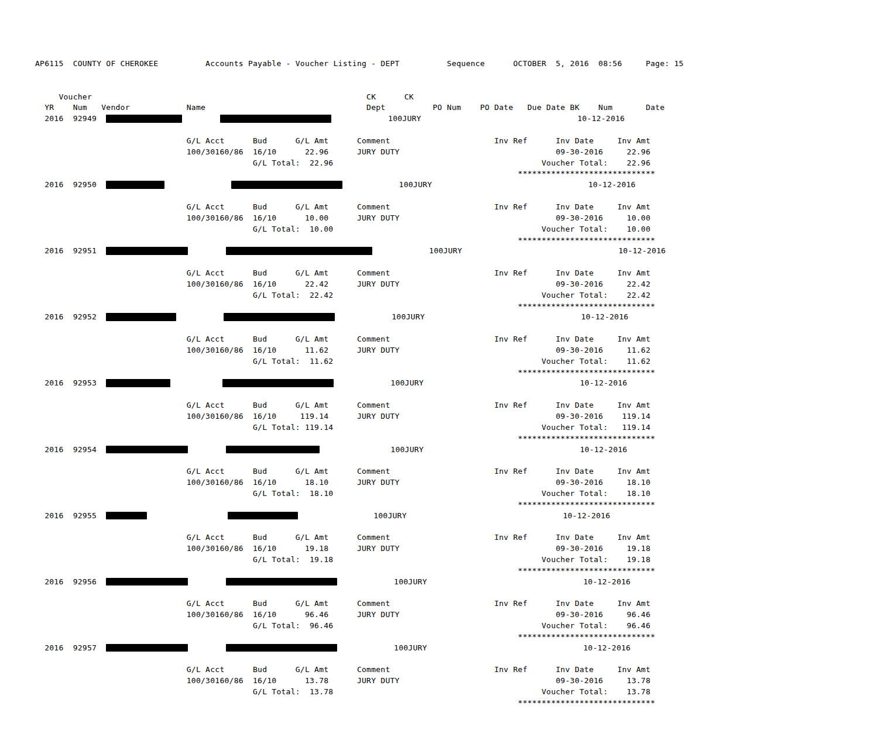AP6115  COUNTY OF CHEROKEE          Accounts Payable - Voucher Listing - DEPT          Sequence      OCTOBER  5, 2016  08:56     Page: 15


     Voucher                                                          CK      CK
  YR    Num   Vendor            Name                                  Dept          PO Num    PO Date   Due Date BK    Num       Date
  2016  92949                        100JURY                                 10-12-2016

                                G/L Acct      Bud      G/L Amt      Comment                      Inv Ref      Inv Date     Inv Amt
                                100/30160/86  16/10      22.96      JURY DUTY                                 09-30-2016     22.96
                                              G/L Total:  22.96                                            Voucher Total:    22.96
                                                                                                      *****************************
  2016  92950                              100JURY                                 10-12-2016

                                G/L Acct      Bud      G/L Amt      Comment                      Inv Ref      Inv Date     Inv Amt
                                100/30160/86  16/10      10.00      JURY DUTY                                 09-30-2016     10.00
                                              G/L Total:  10.00                                            Voucher Total:    10.00
                                                                                                      *****************************
  2016  92951                        100JURY                                 10-12-2016

                                G/L Acct      Bud      G/L Amt      Comment                      Inv Ref      Inv Date     Inv Amt
                                100/30160/86  16/10      22.42      JURY DUTY                                 09-30-2016     22.42
                                              G/L Total:  22.42                                            Voucher Total:    22.42
                                                                                                      *****************************
  2016  92952                          100JURY                                 10-12-2016

                                G/L Acct      Bud      G/L Amt      Comment                      Inv Ref      Inv Date     Inv Amt
                                100/30160/86  16/10      11.62      JURY DUTY                                 09-30-2016     11.62
                                              G/L Total:  11.62                                            Voucher Total:    11.62
                                                                                                      *****************************
  2016  92953                           100JURY                                 10-12-2016

                                G/L Acct      Bud      G/L Amt      Comment                      Inv Ref      Inv Date     Inv Amt
                                100/30160/86  16/10     119.14      JURY DUTY                                 09-30-2016    119.14
                                              G/L Total: 119.14                                            Voucher Total:   119.14
                                                                                                      *****************************
  2016  92954                           100JURY                                 10-12-2016

                                G/L Acct      Bud      G/L Amt      Comment                      Inv Ref      Inv Date     Inv Amt
                                100/30160/86  16/10      18.10      JURY DUTY                                 09-30-2016     18.10
                                              G/L Total:  18.10                                            Voucher Total:    18.10
                                                                                                      *****************************
  2016  92955                                     100JURY                                 10-12-2016

                                G/L Acct      Bud      G/L Amt      Comment                      Inv Ref      Inv Date     Inv Amt
                                100/30160/86  16/10      19.18      JURY DUTY                                 09-30-2016     19.18
                                              G/L Total:  19.18                                            Voucher Total:    19.18
                                                                                                      *****************************
  2016  92956                        100JURY                                 10-12-2016

                                G/L Acct      Bud      G/L Amt      Comment                      Inv Ref      Inv Date     Inv Amt
                                100/30160/86  16/10      96.46      JURY DUTY                                 09-30-2016     96.46
                                              G/L Total:  96.46                                            Voucher Total:    96.46
                                                                                                      *****************************
  2016  92957                        100JURY                                 10-12-2016

                                G/L Acct      Bud      G/L Amt      Comment                      Inv Ref      Inv Date     Inv Amt
                                100/30160/86  16/10      13.78      JURY DUTY                                 09-30-2016     13.78
                                              G/L Total:  13.78                                            Voucher Total:    13.78
                                                                                                      *****************************